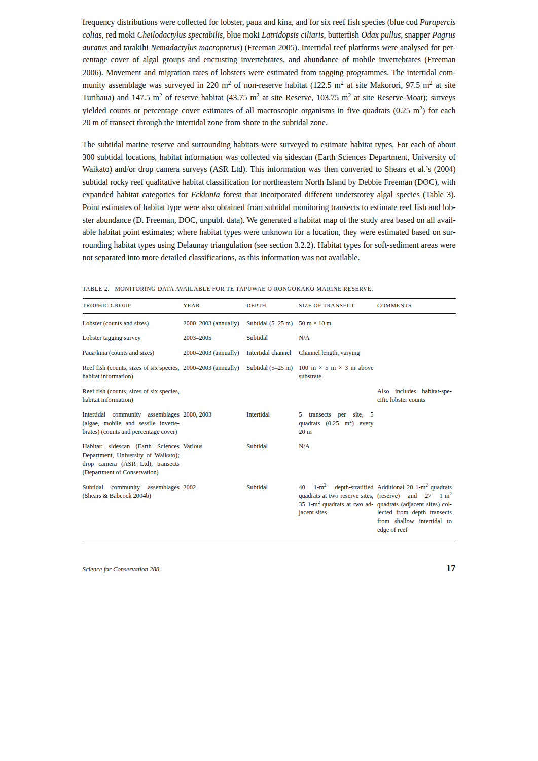frequency distributions were collected for lobster, paua and kina, and for six reef fish species (blue cod Parapercis colias, red moki Cheilodactylus spectabilis, blue moki Latridopsis ciliaris, butterfish Odax pullus, snapper Pagrus auratus and tarakihi Nemadactylus macropterus) (Freeman 2005). Intertidal reef platforms were analysed for percentage cover of algal groups and encrusting invertebrates, and abundance of mobile invertebrates (Freeman 2006). Movement and migration rates of lobsters were estimated from tagging programmes. The intertidal community assemblage was surveyed in 220 m2 of non-reserve habitat (122.5 m2 at site Makorori, 97.5 m2 at site Turihaua) and 147.5 m2 of reserve habitat (43.75 m2 at site Reserve, 103.75 m2 at site Reserve-Moat); surveys yielded counts or percentage cover estimates of all macroscopic organisms in five quadrats (0.25 m2) for each 20 m of transect through the intertidal zone from shore to the subtidal zone.
The subtidal marine reserve and surrounding habitats were surveyed to estimate habitat types. For each of about 300 subtidal locations, habitat information was collected via sidescan (Earth Sciences Department, University of Waikato) and/or drop camera surveys (ASR Ltd). This information was then converted to Shears et al.’s (2004) subtidal rocky reef qualitative habitat classification for northeastern North Island by Debbie Freeman (DOC), with expanded habitat categories for Ecklonia forest that incorporated different understorey algal species (Table 3). Point estimates of habitat type were also obtained from subtidal monitoring transects to estimate reef fish and lobster abundance (D. Freeman, DOC, unpubl. data). We generated a habitat map of the study area based on all available habitat point estimates; where habitat types were unknown for a location, they were estimated based on surrounding habitat types using Delaunay triangulation (see section 3.2.2). Habitat types for soft-sediment areas were not separated into more detailed classifications, as this information was not available.
Table 2. Monitoring data available for Te Tapuwae o Rongokako Marine Reserve.
| Trophic group | Year | Depth | Size of transect | Comments |
| --- | --- | --- | --- | --- |
| Lobster (counts and sizes) | 2000–2003 (annually) | Subtidal (5–25 m) | 50 m × 10 m | |
| Lobster tagging survey | 2003–2005 | Subtidal | N/A |
| Paua/kina (counts and sizes) | 2000–2003 (annually) | Intertidal channel | Channel length, varying |
| Reef fish (counts, sizes of six species, habitat information) | 2000–2003 (annually) | Subtidal (5–25 m) | 100 m × 5 m × 3 m above substrate |
| Reef fish (counts, sizes of six species, habitat information) | | | | Also includes habitat-specific lobster counts |
| Intertidal community assemblages (algae, mobile and sessile invertebrates) (counts and percentage cover) | 2000, 2003 | Intertidal | 5 transects per site, 5 quadrats (0.25 m 2 ) every 20 m | |
| Habitat: sidescan (Earth Sciences Department, University of Waikato); drop camera (ASR Ltd); transects (Department of Conservation) | Various | Subtidal | N/A | |
| Subtidal community assemblages (Shears & Babcock 2004b) | 2002 | Subtidal | 40 1-m 2 depth-stratified quadrats at two reserve sites, 35 1-m 2 quadrats at two adjacent sites | Additional 28 1-m 2 quadrats (reserve) and 27 1-m 2 quadrats (adjacent sites) collected from depth transects from shallow intertidal to edge of reef |
Science for Conservation 288 17